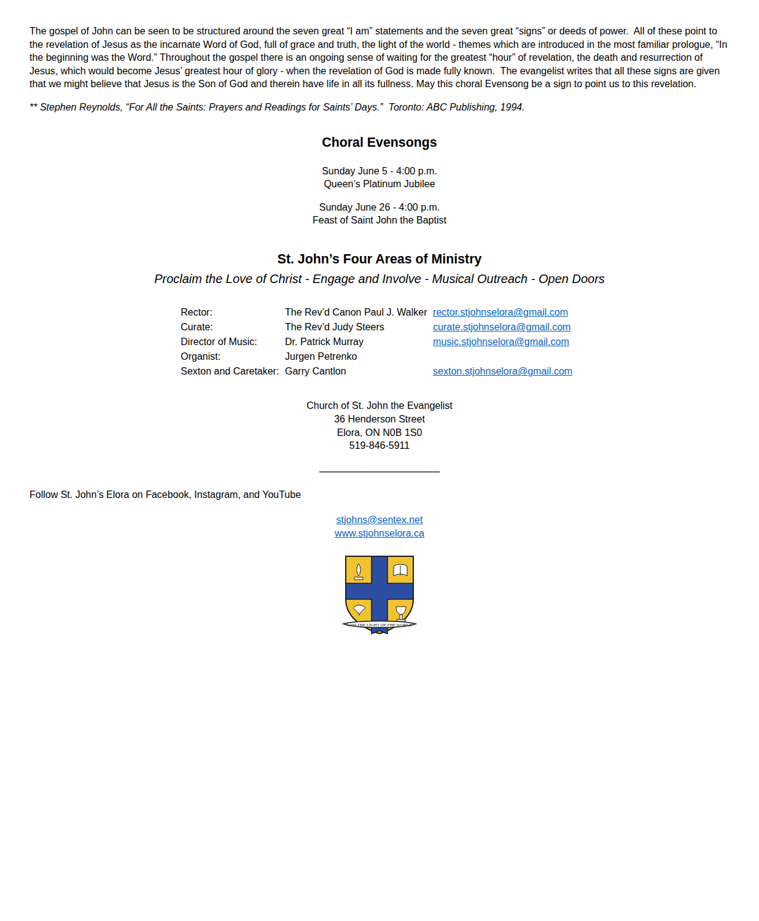The gospel of John can be seen to be structured around the seven great “I am” statements and the seven great “signs” or deeds of power. All of these point to the revelation of Jesus as the incarnate Word of God, full of grace and truth, the light of the world - themes which are introduced in the most familiar prologue, “In the beginning was the Word.” Throughout the gospel there is an ongoing sense of waiting for the greatest “hour” of revelation, the death and resurrection of Jesus, which would become Jesus’ greatest hour of glory - when the revelation of God is made fully known. The evangelist writes that all these signs are given that we might believe that Jesus is the Son of God and therein have life in all its fullness. May this choral Evensong be a sign to point us to this revelation.
** Stephen Reynolds, “For All the Saints: Prayers and Readings for Saints’ Days.” Toronto: ABC Publishing, 1994.
Choral Evensongs
Sunday June 5 - 4:00 p.m.
Queen’s Platinum Jubilee
Sunday June 26 - 4:00 p.m.
Feast of Saint John the Baptist
St. John’s Four Areas of Ministry
Proclaim the Love of Christ - Engage and Involve - Musical Outreach - Open Doors
| Rector: | The Rev’d Canon Paul J. Walker | rector.stjohnselora@gmail.com |
| Curate: | The Rev’d Judy Steers | curate.stjohnselora@gmail.com |
| Director of Music: | Dr. Patrick Murray | music.stjohnselora@gmail.com |
| Organist: | Jurgen Petrenko | |
| Sexton and Caretaker: | Garry Cantlon | sexton.stjohnselora@gmail.com |
Church of St. John the Evangelist
36 Henderson Street
Elora, ON N0B 1S0
519-846-5911
______________________
Follow St. John’s Elora on Facebook, Instagram, and YouTube
stjohns@sentex.net
www.stjohnselora.ca
I AM THE LIGHT OF THE WORLD